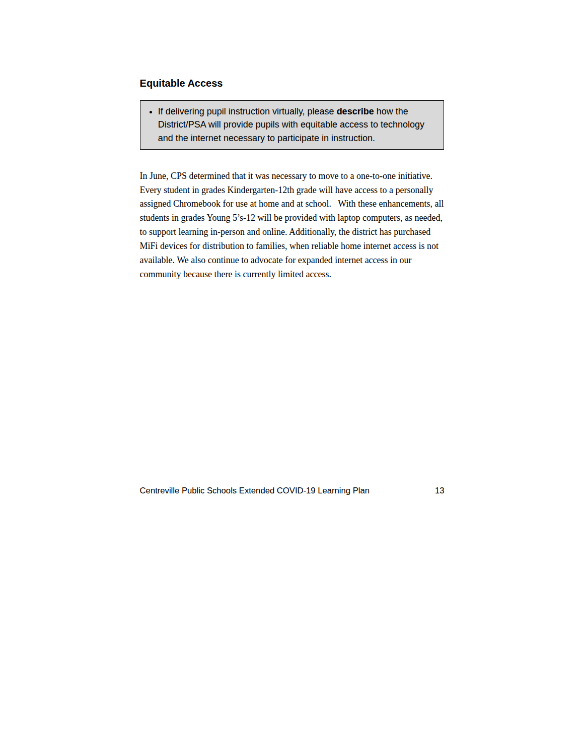Equitable Access
If delivering pupil instruction virtually, please describe how the District/PSA will provide pupils with equitable access to technology and the internet necessary to participate in instruction.
In June, CPS determined that it was necessary to move to a one-to-one initiative. Every student in grades Kindergarten-12th grade will have access to a personally assigned Chromebook for use at home and at school. With these enhancements, all students in grades Young 5’s-12 will be provided with laptop computers, as needed, to support learning in-person and online. Additionally, the district has purchased MiFi devices for distribution to families, when reliable home internet access is not available. We also continue to advocate for expanded internet access in our community because there is currently limited access.
Centreville Public Schools Extended COVID-19 Learning Plan 13